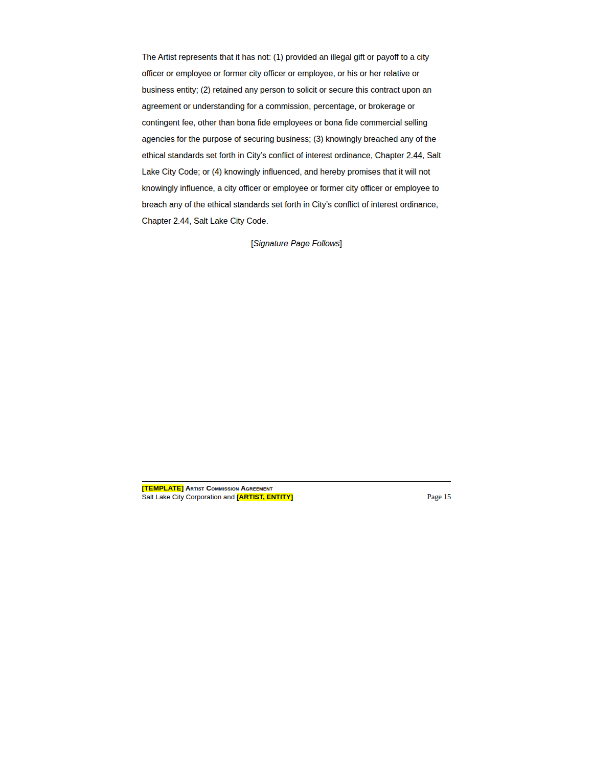The Artist represents that it has not: (1) provided an illegal gift or payoff to a city officer or employee or former city officer or employee, or his or her relative or business entity; (2) retained any person to solicit or secure this contract upon an agreement or understanding for a commission, percentage, or brokerage or contingent fee, other than bona fide employees or bona fide commercial selling agencies for the purpose of securing business; (3) knowingly breached any of the ethical standards set forth in City’s conflict of interest ordinance, Chapter 2.44, Salt Lake City Code; or (4) knowingly influenced, and hereby promises that it will not knowingly influence, a city officer or employee or former city officer or employee to breach any of the ethical standards set forth in City’s conflict of interest ordinance, Chapter 2.44, Salt Lake City Code.
[Signature Page Follows]
[TEMPLATE] Artist Commission Agreement
Salt Lake City Corporation and [ARTIST, ENTITY]
Page 15